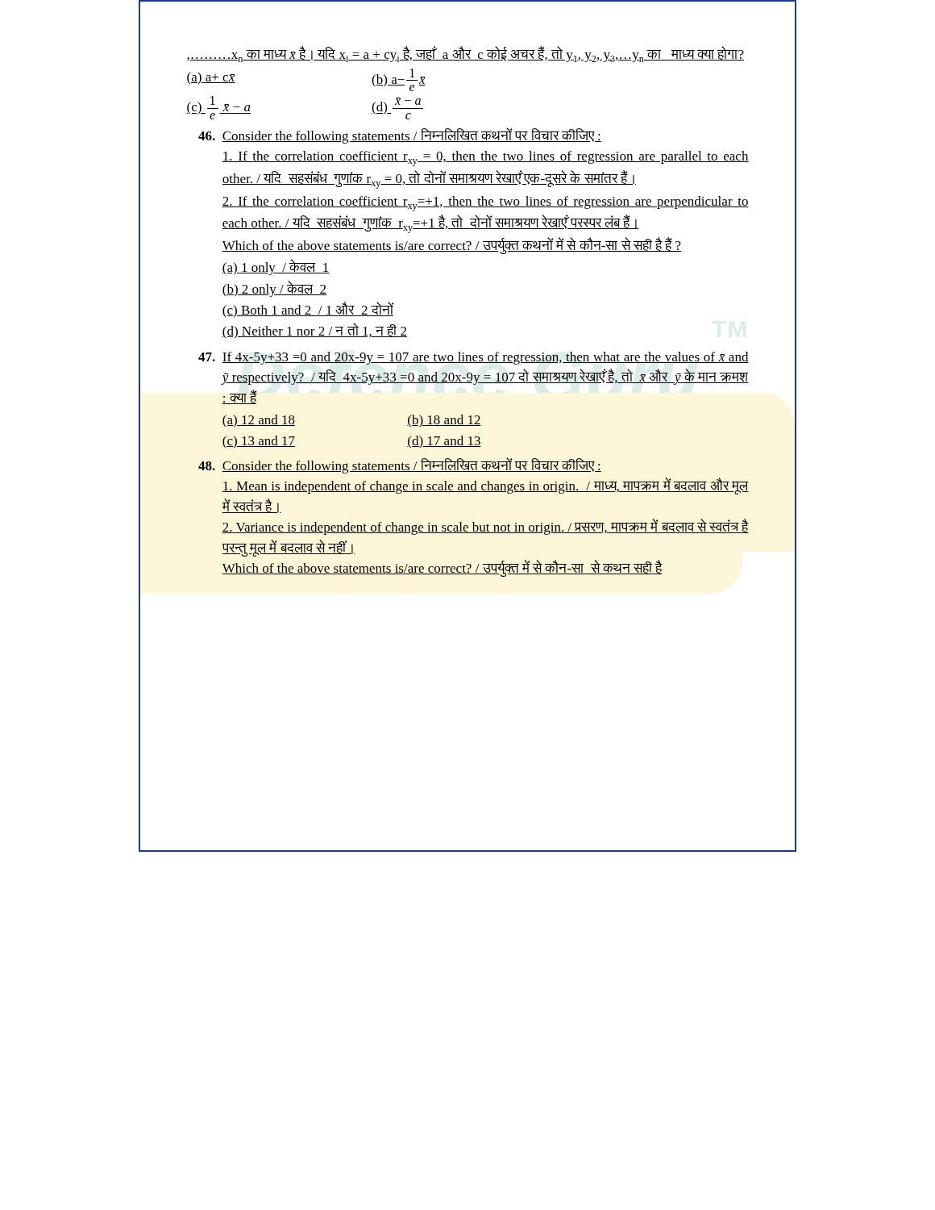Defence GuruTM
,………xn का माध्य x̄ है। यदि xi = a + cyi है, जहाँ a और c कोई अचर हैं, तो y1, y2, y3,…yn का माध्य क्या होगा?
(a) a+ cx̄ (b) a−1 e x̄
(c) 1 e x̄ − a (d) x̄ − a c
46.
Consider the following statements / निम्नलिखित कथनों पर विचार कीजिए :
1. If the correlation coefficient rxy = 0, then the two lines of regression are parallel to each other. / यदि सहसंबंध गुणांक rxy = 0, तो दोनों समाश्रयण रेखाएँ एक-दूसरे के समांतर हैं।
2. If the correlation coefficient rxy=+1, then the two lines of regression are perpendicular to each other. / यदि सहसंबंध गुणांक rxy=+1 है, तो दोनों समाश्रयण रेखाएँ परस्पर लंब हैं।
Which of the above statements is/are correct? / उपर्युक्त कथनों में से कौन-सा से सही है हैं ?
(a) 1 only / केवल 1
(b) 2 only / केवल 2
(c) Both 1 and 2 / 1 और 2 दोनों
(d) Neither 1 nor 2 / न तो 1, न ही 2
47.
If 4x-5y+33 =0 and 20x-9y = 107 are two lines of regression, then what are the values of x̄ and ȳ respectively? / यदि 4x-5y+33 =0 and 20x-9y = 107 दो समाश्रयण रेखाएँ है, तो x̄ और ȳ के मान क्रमश : क्या हैं
(a) 12 and 18 (b) 18 and 12
(c) 13 and 17 (d) 17 and 13
48.
Consider the following statements / निम्नलिखित कथनों पर विचार कीजिए :
1. Mean is independent of change in scale and changes in origin. / माध्य, मापक्रम में बदलाव और मूल में स्वतंत्र है।
2. Variance is independent of change in scale but not in origin. / प्रसरण, मापक्रम में बदलाव से स्वतंत्र है परन्तु मूल में बदलाव से नहीं।
Which of the above statements is/are correct? / उपर्युक्त में से कौन-सा से कथन सही है